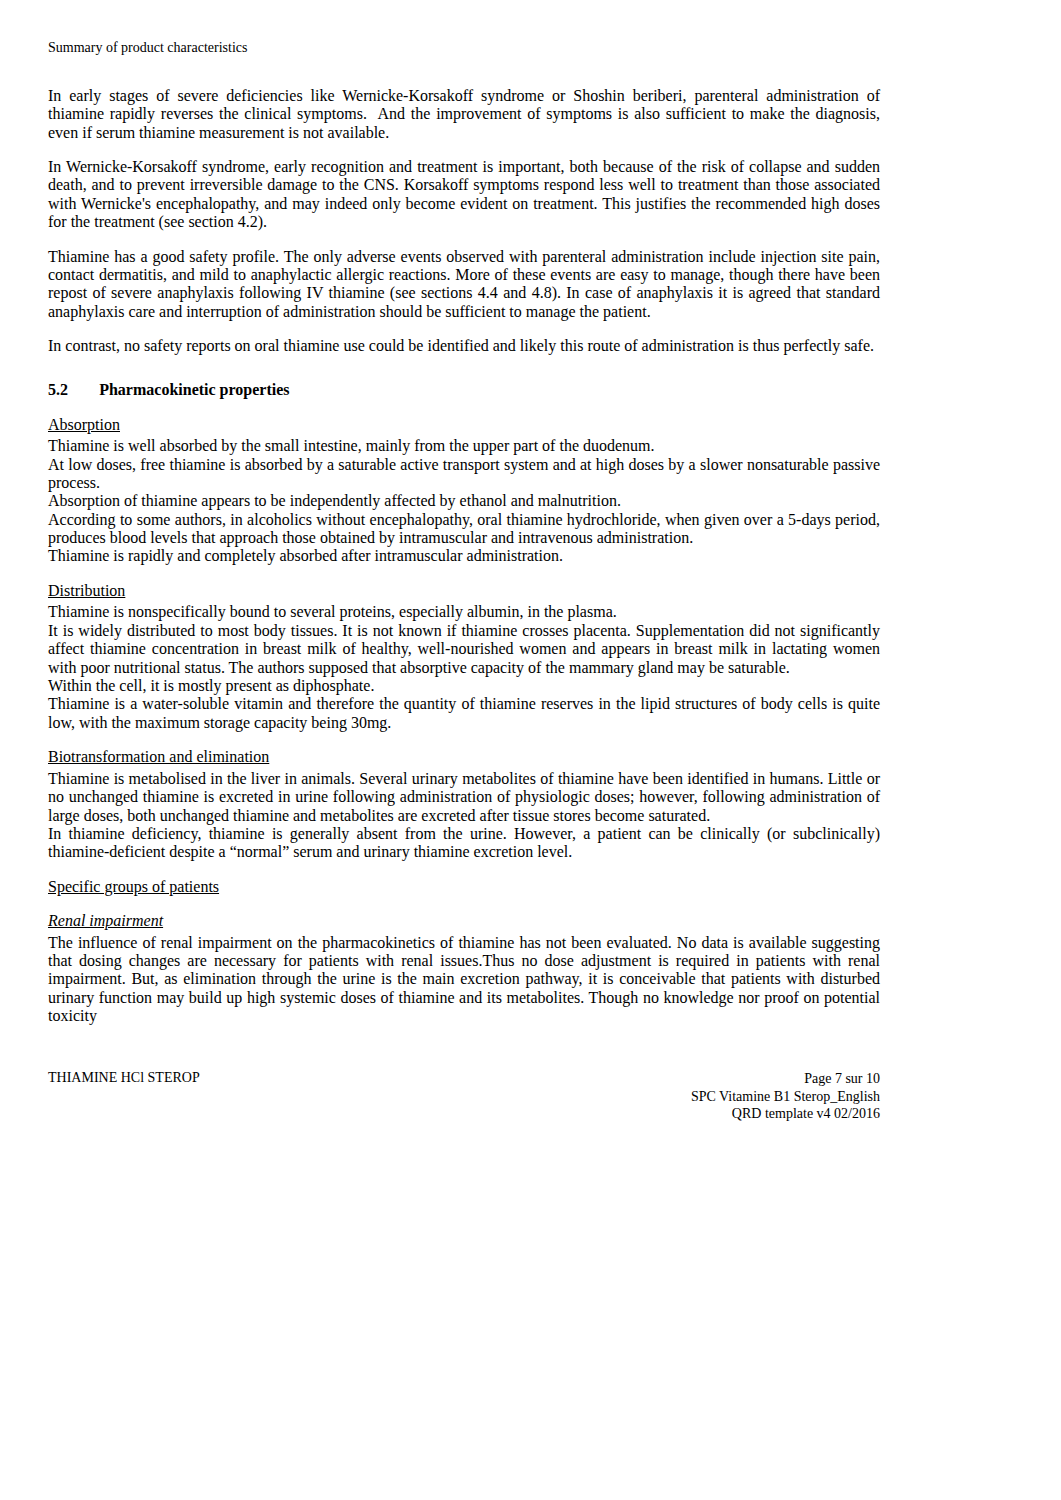Summary of product characteristics
In early stages of severe deficiencies like Wernicke-Korsakoff syndrome or Shoshin beriberi, parenteral administration of thiamine rapidly reverses the clinical symptoms. And the improvement of symptoms is also sufficient to make the diagnosis, even if serum thiamine measurement is not available.
In Wernicke-Korsakoff syndrome, early recognition and treatment is important, both because of the risk of collapse and sudden death, and to prevent irreversible damage to the CNS. Korsakoff symptoms respond less well to treatment than those associated with Wernicke's encephalopathy, and may indeed only become evident on treatment. This justifies the recommended high doses for the treatment (see section 4.2).
Thiamine has a good safety profile. The only adverse events observed with parenteral administration include injection site pain, contact dermatitis, and mild to anaphylactic allergic reactions. More of these events are easy to manage, though there have been repost of severe anaphylaxis following IV thiamine (see sections 4.4 and 4.8). In case of anaphylaxis it is agreed that standard anaphylaxis care and interruption of administration should be sufficient to manage the patient.
In contrast, no safety reports on oral thiamine use could be identified and likely this route of administration is thus perfectly safe.
5.2 Pharmacokinetic properties
Absorption
Thiamine is well absorbed by the small intestine, mainly from the upper part of the duodenum.
At low doses, free thiamine is absorbed by a saturable active transport system and at high doses by a slower nonsaturable passive process.
Absorption of thiamine appears to be independently affected by ethanol and malnutrition.
According to some authors, in alcoholics without encephalopathy, oral thiamine hydrochloride, when given over a 5-days period, produces blood levels that approach those obtained by intramuscular and intravenous administration.
Thiamine is rapidly and completely absorbed after intramuscular administration.
Distribution
Thiamine is nonspecifically bound to several proteins, especially albumin, in the plasma.
It is widely distributed to most body tissues. It is not known if thiamine crosses placenta. Supplementation did not significantly affect thiamine concentration in breast milk of healthy, well-nourished women and appears in breast milk in lactating women with poor nutritional status. The authors supposed that absorptive capacity of the mammary gland may be saturable.
Within the cell, it is mostly present as diphosphate.
Thiamine is a water-soluble vitamin and therefore the quantity of thiamine reserves in the lipid structures of body cells is quite low, with the maximum storage capacity being 30mg.
Biotransformation and elimination
Thiamine is metabolised in the liver in animals. Several urinary metabolites of thiamine have been identified in humans. Little or no unchanged thiamine is excreted in urine following administration of physiologic doses; however, following administration of large doses, both unchanged thiamine and metabolites are excreted after tissue stores become saturated.
In thiamine deficiency, thiamine is generally absent from the urine. However, a patient can be clinically (or subclinically) thiamine-deficient despite a “normal” serum and urinary thiamine excretion level.
Specific groups of patients
Renal impairment
The influence of renal impairment on the pharmacokinetics of thiamine has not been evaluated. No data is available suggesting that dosing changes are necessary for patients with renal issues.Thus no dose adjustment is required in patients with renal impairment. But, as elimination through the urine is the main excretion pathway, it is conceivable that patients with disturbed urinary function may build up high systemic doses of thiamine and its metabolites. Though no knowledge nor proof on potential toxicity
THIAMINE HCl STEROP
Page 7 sur 10
SPC Vitamine B1 Sterop_English
QRD template v4 02/2016